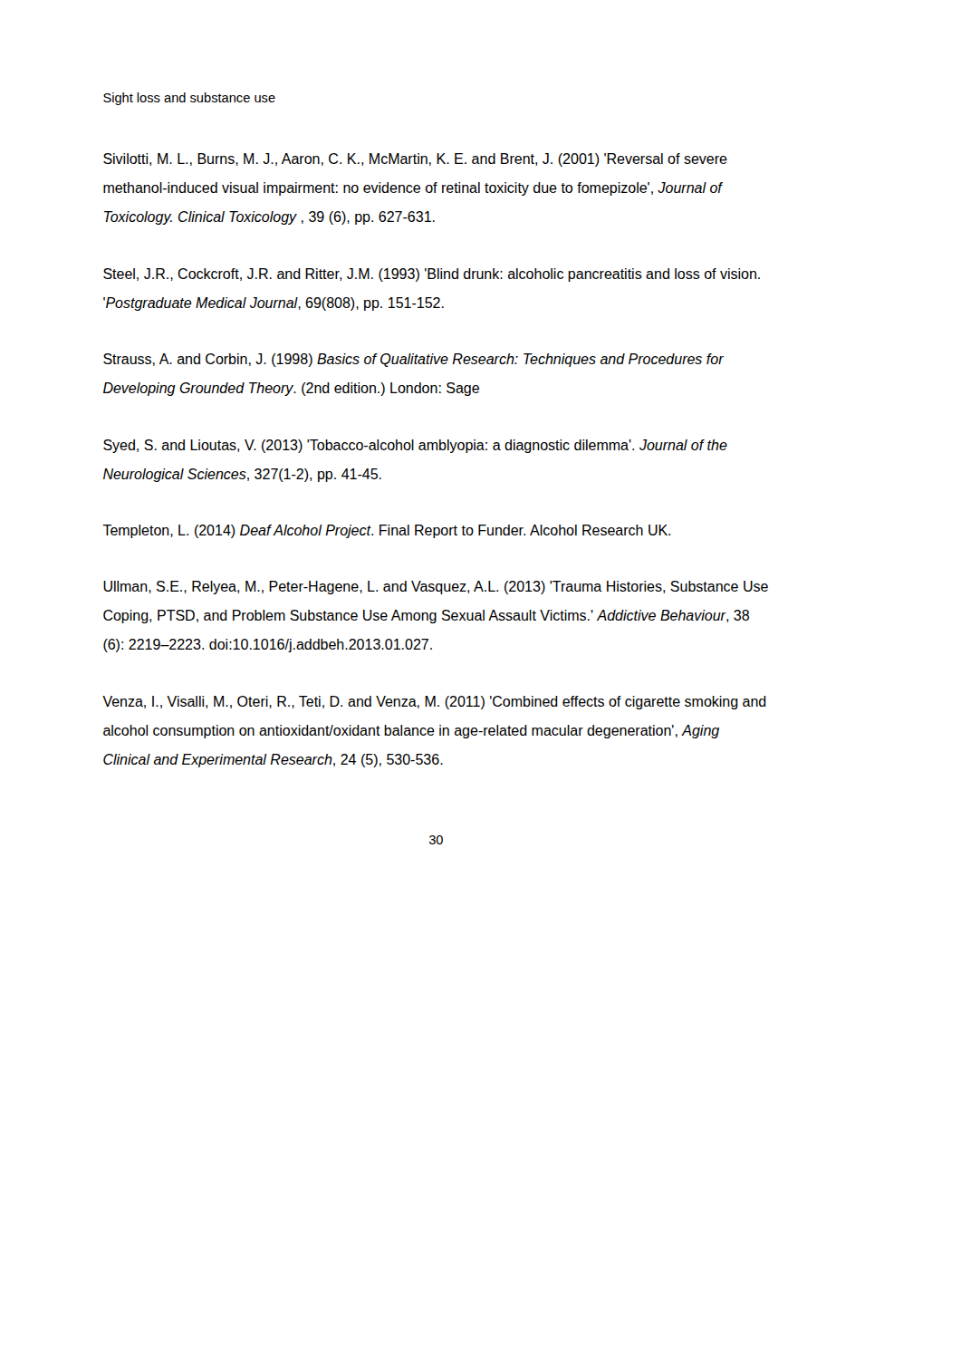Sight loss and substance use
Sivilotti, M. L., Burns, M. J., Aaron, C. K., McMartin, K. E. and Brent, J. (2001) 'Reversal of severe methanol-induced visual impairment: no evidence of retinal toxicity due to fomepizole', Journal of Toxicology. Clinical Toxicology , 39 (6), pp. 627-631.
Steel, J.R., Cockcroft, J.R. and Ritter, J.M. (1993) 'Blind drunk: alcoholic pancreatitis and loss of vision. 'Postgraduate Medical Journal, 69(808), pp. 151-152.
Strauss, A. and Corbin, J. (1998) Basics of Qualitative Research: Techniques and Procedures for Developing Grounded Theory. (2nd edition.) London: Sage
Syed, S. and Lioutas, V. (2013) 'Tobacco-alcohol amblyopia: a diagnostic dilemma'. Journal of the Neurological Sciences, 327(1-2), pp. 41-45.
Templeton, L. (2014) Deaf Alcohol Project. Final Report to Funder. Alcohol Research UK.
Ullman, S.E., Relyea, M., Peter-Hagene, L. and Vasquez, A.L. (2013) 'Trauma Histories, Substance Use Coping, PTSD, and Problem Substance Use Among Sexual Assault Victims.' Addictive Behaviour, 38 (6): 2219–2223. doi:10.1016/j.addbeh.2013.01.027.
Venza, I., Visalli, M., Oteri, R., Teti, D. and Venza, M. (2011) 'Combined effects of cigarette smoking and alcohol consumption on antioxidant/oxidant balance in age-related macular degeneration', Aging Clinical and Experimental Research, 24 (5), 530-536.
30